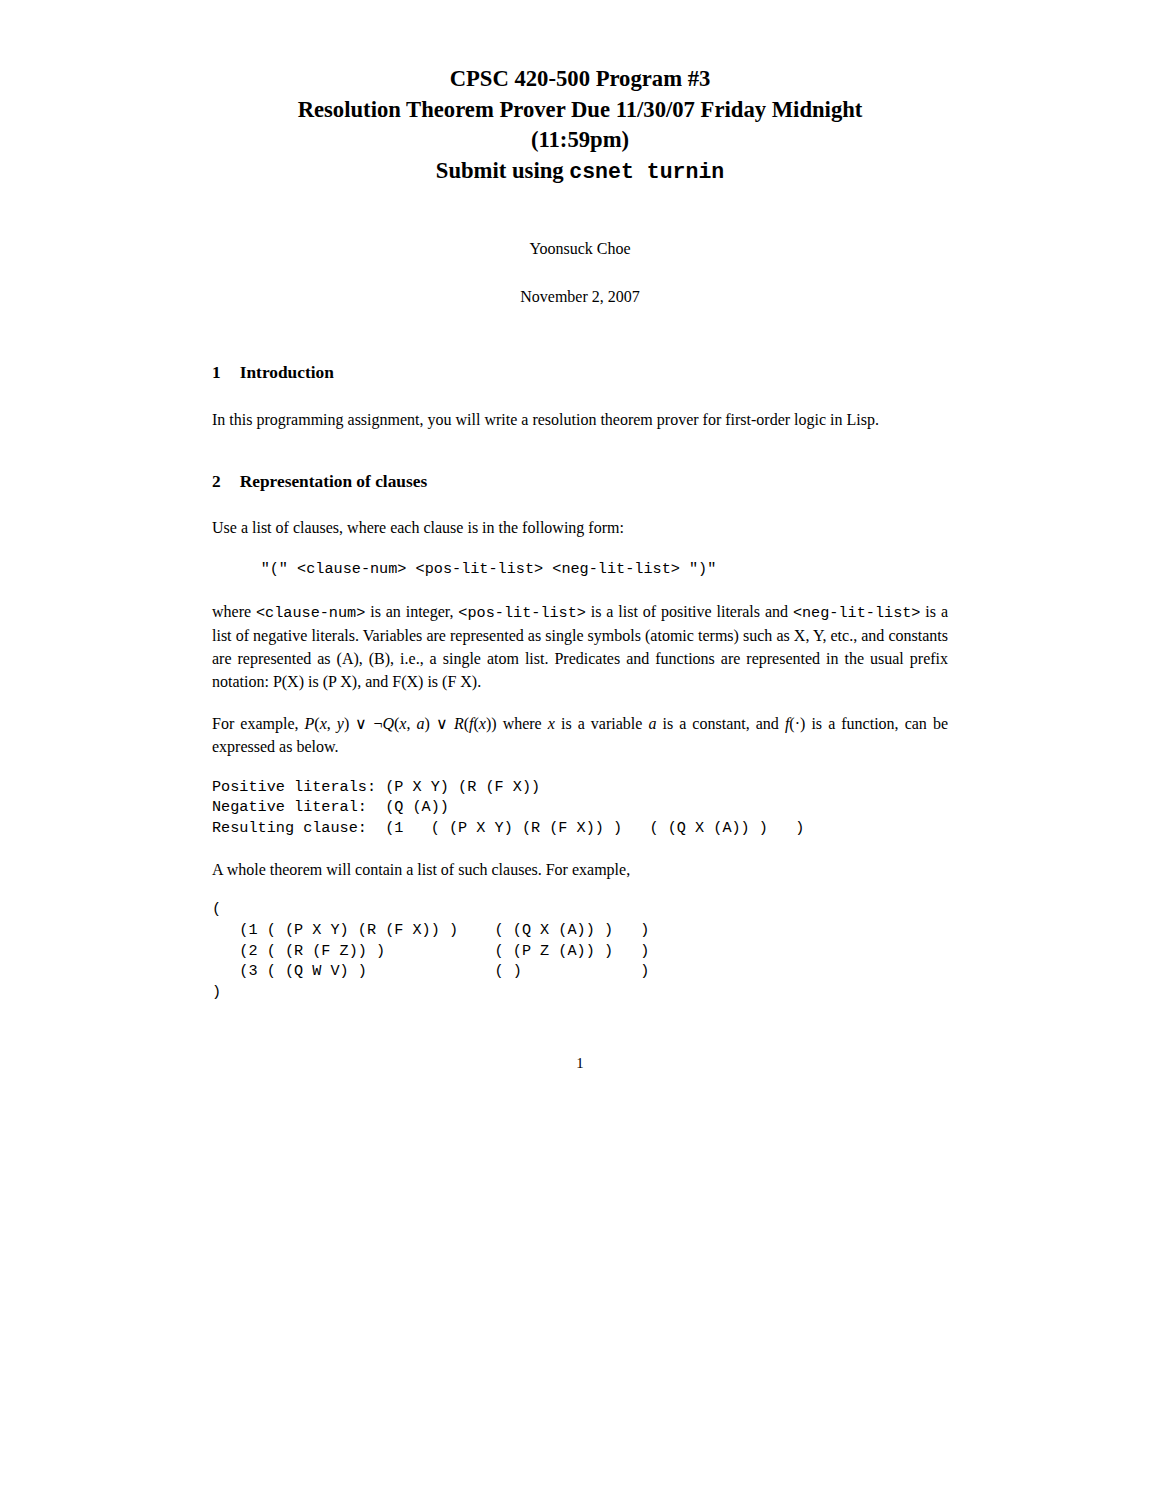CPSC 420-500 Program #3
Resolution Theorem Prover Due 11/30/07 Friday Midnight
(11:59pm)
Submit using csnet turnin
Yoonsuck Choe
November 2, 2007
1 Introduction
In this programming assignment, you will write a resolution theorem prover for first-order logic in Lisp.
2 Representation of clauses
Use a list of clauses, where each clause is in the following form:
"(" <clause-num> <pos-lit-list> <neg-lit-list> ")"
where <clause-num> is an integer, <pos-lit-list> is a list of positive literals and <neg-lit-list> is a list of negative literals. Variables are represented as single symbols (atomic terms) such as X, Y, etc., and constants are represented as (A), (B), i.e., a single atom list. Predicates and functions are represented in the usual prefix notation: P(X) is (P X), and F(X) is (F X).
For example, P(x, y) ∨ ¬Q(x, a) ∨ R(f(x)) where x is a variable a is a constant, and f(·) is a function, can be expressed as below.
Positive literals: (P X Y) (R (F X))
Negative literal:  (Q (A))
Resulting clause:  (1   ( (P X Y) (R (F X)) )   ( (Q X (A)) )   )
A whole theorem will contain a list of such clauses. For example,
(
   (1 ( (P X Y) (R (F X)) )    ( (Q X (A)) )   )
   (2 ( (R (F Z)) )            ( (P Z (A)) )   )
   (3 ( (Q W V) )              ( )             )
)
1